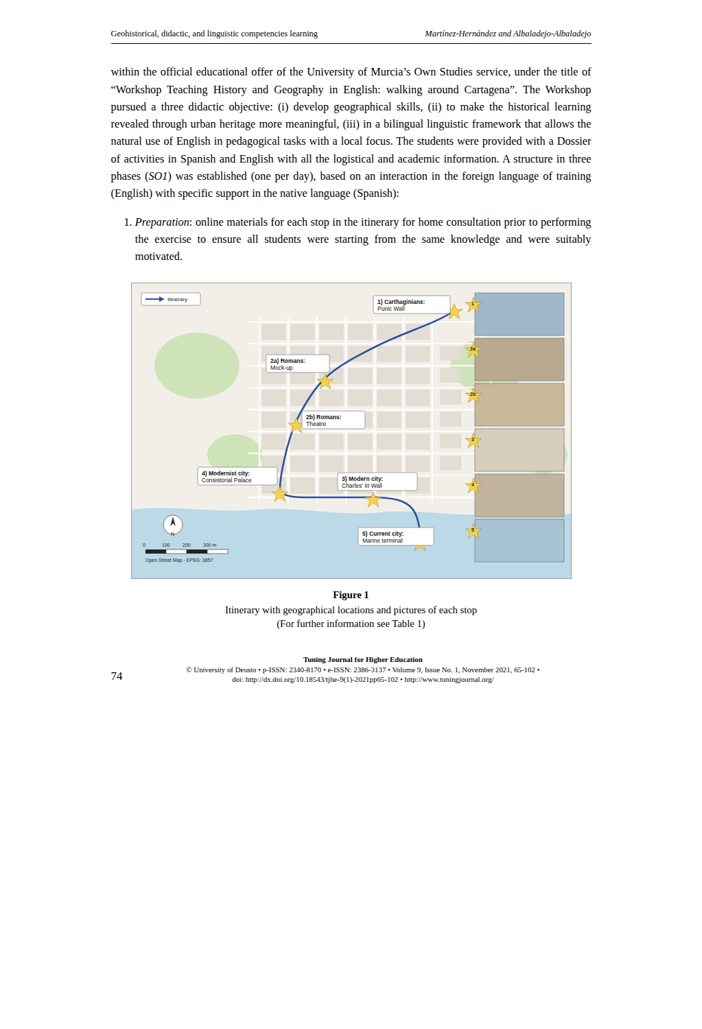Geohistorical, didactic, and linguistic competencies learning Martínez-Hernández and Albaladejo-Albaladejo
within the official educational offer of the University of Murcia’s Own Studies service, under the title of “Workshop Teaching History and Geography in English: walking around Cartagena”. The Workshop pursued a three didactic objective: (i) develop geographical skills, (ii) to make the historical learning revealed through urban heritage more meaningful, (iii) in a bilingual linguistic framework that allows the natural use of English in pedagogical tasks with a local focus. The students were provided with a Dossier of activities in Spanish and English with all the logistical and academic information. A structure in three phases (SO1) was established (one per day), based on an interaction in the foreign language of training (English) with specific support in the native language (Spanish):
Preparation: online materials for each stop in the itinerary for home consultation prior to performing the exercise to ensure all students were starting from the same knowledge and were suitably motivated.
1) Carthaginians: Punic Wall 2a) Romans: Mock-up 2b) Romans: Theatre 4) Modernist city: Consistorial Palace 3) Modern city: Charles’ III Wall 5) Current city: Marine terminal Itinerary N 0 100 200 300 m Open Street Map - EPSG: 3857 1 2a 2b 3 4 5
Figure 1 Itinerary with geographical locations and pictures of each stop
(For further information see Table 1)
74
Tuning Journal for Higher Education © University of Deusto • p-ISSN: 2340-8170 • e-ISSN: 2386-3137 • Volume 9, Issue No. 1, November 2021, 65-102 •
doi: http://dx.doi.org/10.18543/tjhe-9(1)-2021pp65-102 • http://www.tuningjournal.org/